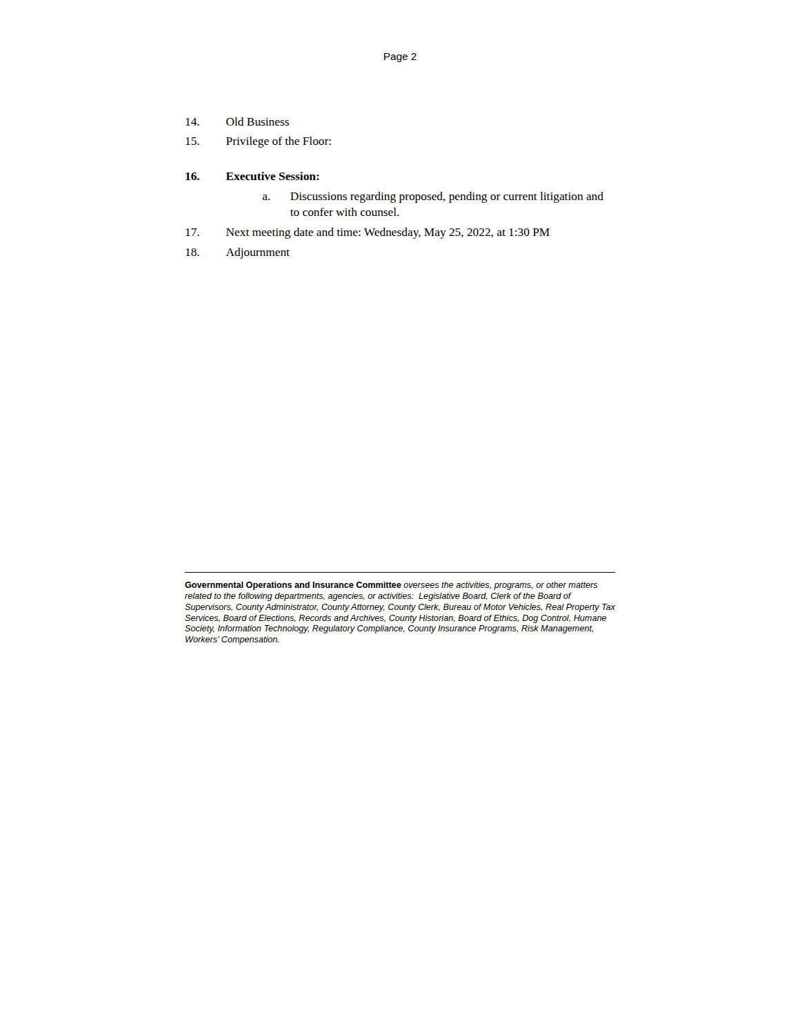Page 2
14. Old Business
15. Privilege of the Floor:
16. Executive Session:
a. Discussions regarding proposed, pending or current litigation and to confer with counsel.
17. Next meeting date and time: Wednesday, May 25, 2022, at 1:30 PM
18. Adjournment
Governmental Operations and Insurance Committee oversees the activities, programs, or other matters related to the following departments, agencies, or activities: Legislative Board, Clerk of the Board of Supervisors, County Administrator, County Attorney, County Clerk, Bureau of Motor Vehicles, Real Property Tax Services, Board of Elections, Records and Archives, County Historian, Board of Ethics, Dog Control, Humane Society, Information Technology, Regulatory Compliance, County Insurance Programs, Risk Management, Workers’ Compensation.